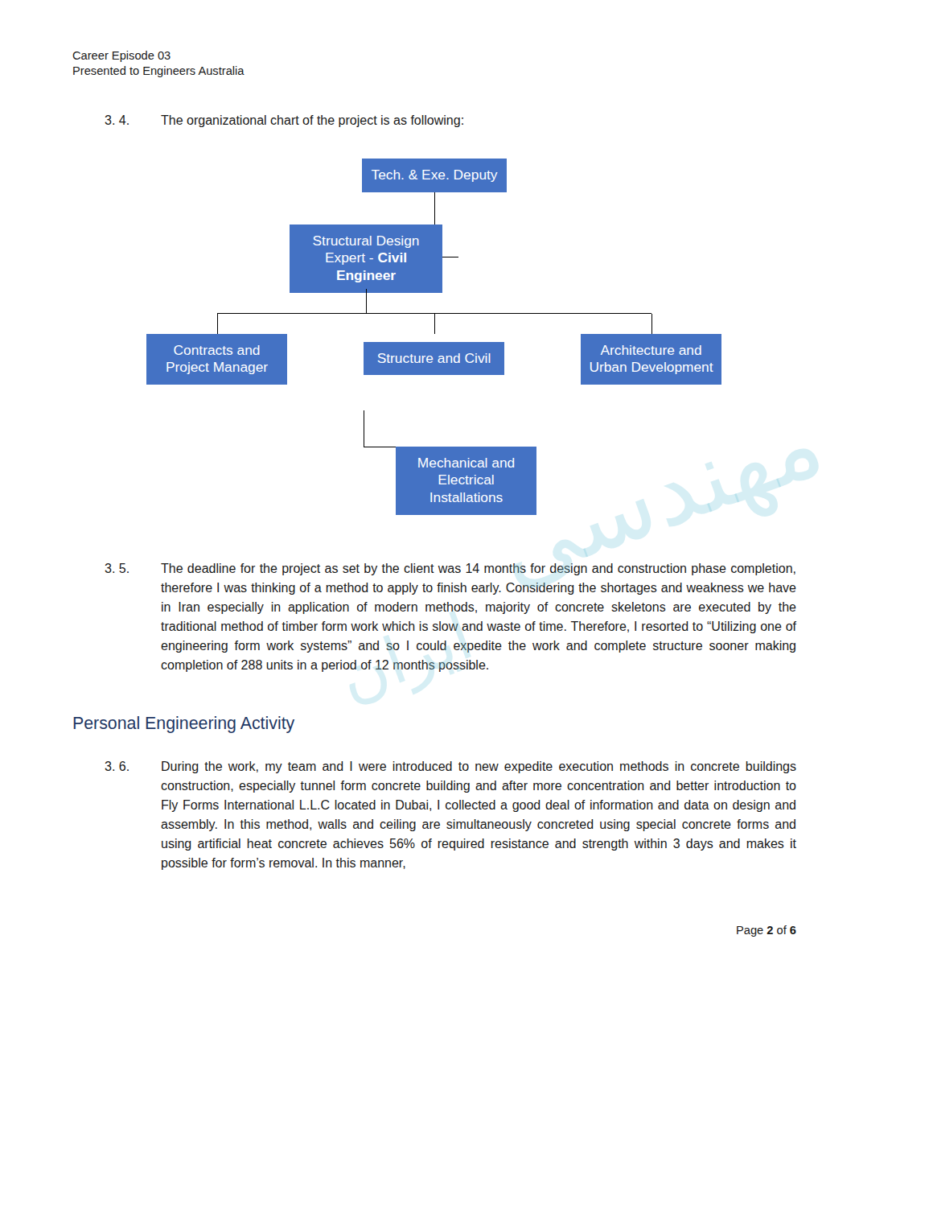Career Episode 03
Presented to Engineers Australia
3. 4.
The organizational chart of the project is as following:
مهندسی
ایران
Tech. & Exe. Deputy
Structural Design Expert - Civil Engineer
Contracts and Project Manager
Structure and Civil
Architecture and Urban Development
Mechanical and Electrical Installations
3. 5.
The deadline for the project as set by the client was 14 months for design and construction phase completion, therefore I was thinking of a method to apply to finish early. Considering the shortages and weakness we have in Iran especially in application of modern methods, majority of concrete skeletons are executed by the traditional method of timber form work which is slow and waste of time. Therefore, I resorted to “Utilizing one of engineering form work systems” and so I could expedite the work and complete structure sooner making completion of 288 units in a period of 12 months possible.
Personal Engineering Activity
3. 6.
During the work, my team and I were introduced to new expedite execution methods in concrete buildings construction, especially tunnel form concrete building and after more concentration and better introduction to Fly Forms International L.L.C located in Dubai, I collected a good deal of information and data on design and assembly. In this method, walls and ceiling are simultaneously concreted using special concrete forms and using artificial heat concrete achieves 56% of required resistance and strength within 3 days and makes it possible for form’s removal. In this manner,
Page 2 of 6